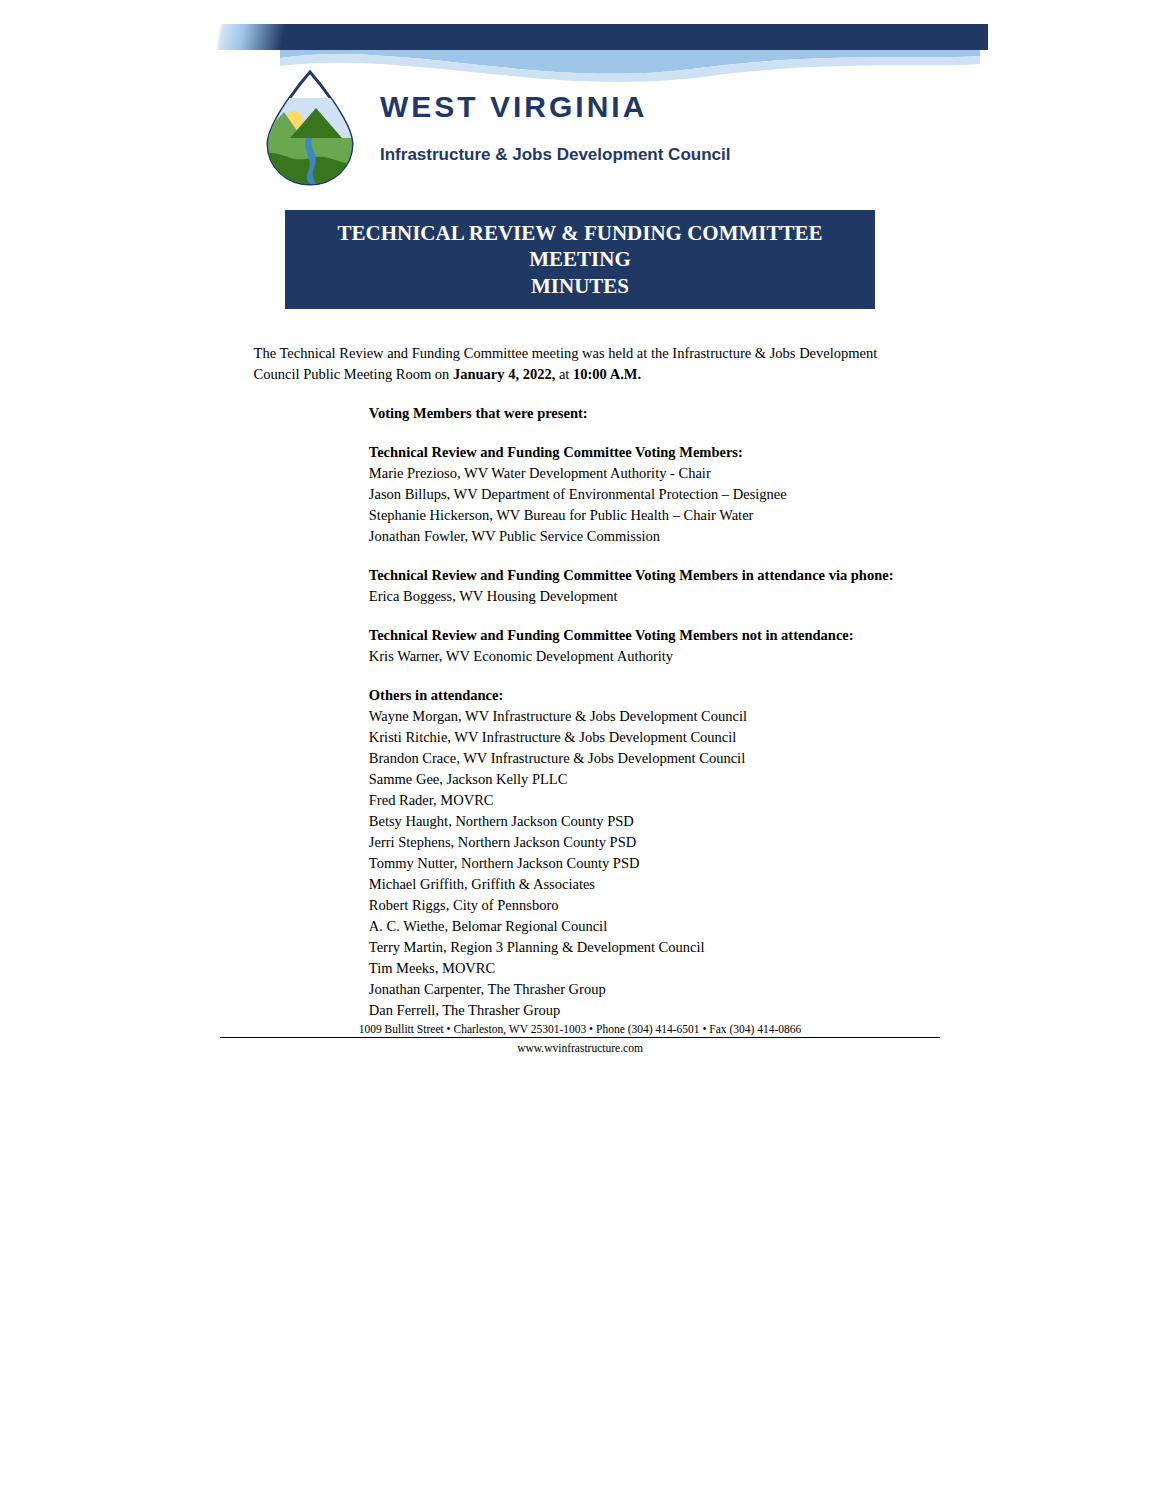WEST VIRGINIA
Infrastructure & Jobs Development Council
TECHNICAL REVIEW & FUNDING COMMITTEE MEETING
MINUTES
The Technical Review and Funding Committee meeting was held at the Infrastructure & Jobs Development Council Public Meeting Room on January 4, 2022, at 10:00 A.M.
Voting Members that were present:
Technical Review and Funding Committee Voting Members:
Marie Prezioso, WV Water Development Authority - Chair
Jason Billups, WV Department of Environmental Protection – Designee
Stephanie Hickerson, WV Bureau for Public Health – Chair Water
Jonathan Fowler, WV Public Service Commission
Technical Review and Funding Committee Voting Members in attendance via phone:
Erica Boggess, WV Housing Development
Technical Review and Funding Committee Voting Members not in attendance:
Kris Warner, WV Economic Development Authority
Others in attendance:
Wayne Morgan, WV Infrastructure & Jobs Development Council
Kristi Ritchie, WV Infrastructure & Jobs Development Council
Brandon Crace, WV Infrastructure & Jobs Development Council
Samme Gee, Jackson Kelly PLLC
Fred Rader, MOVRC
Betsy Haught, Northern Jackson County PSD
Jerri Stephens, Northern Jackson County PSD
Tommy Nutter, Northern Jackson County PSD
Michael Griffith, Griffith & Associates
Robert Riggs, City of Pennsboro
A. C. Wiethe, Belomar Regional Council
Terry Martin, Region 3 Planning & Development Council
Tim Meeks, MOVRC
Jonathan Carpenter, The Thrasher Group
Dan Ferrell, The Thrasher Group
1009 Bullitt Street • Charleston, WV 25301-1003 • Phone (304) 414-6501 • Fax (304) 414-0866
www.wvinfrastructure.com